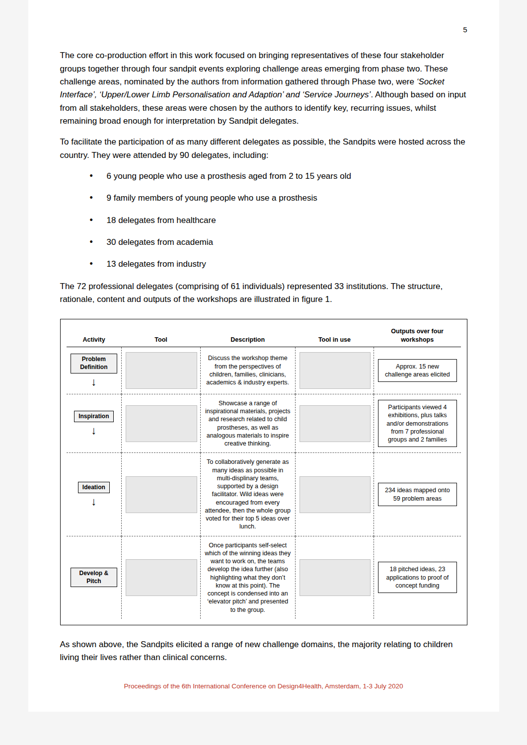5
The core co-production effort in this work focused on bringing representatives of these four stakeholder groups together through four sandpit events exploring challenge areas emerging from phase two. These challenge areas, nominated by the authors from information gathered through Phase two, were ‘Socket Interface’, ‘Upper/Lower Limb Personalisation and Adaption’ and ‘Service Journeys’. Although based on input from all stakeholders, these areas were chosen by the authors to identify key, recurring issues, whilst remaining broad enough for interpretation by Sandpit delegates.
To facilitate the participation of as many different delegates as possible, the Sandpits were hosted across the country. They were attended by 90 delegates, including:
6 young people who use a prosthesis aged from 2 to 15 years old
9 family members of young people who use a prosthesis
18 delegates from healthcare
30 delegates from academia
13 delegates from industry
The 72 professional delegates (comprising of 61 individuals) represented 33 institutions. The structure, rationale, content and outputs of the workshops are illustrated in figure 1.
| Activity | Tool | Description | Tool in use | Outputs over four workshops |
| --- | --- | --- | --- | --- |
| Problem Definition ↓ | | Discuss the workshop theme from the perspectives of children, families, clinicians, academics & industry experts. | | Approx. 15 new challenge areas elicited |
| Inspiration ↓ | | Showcase a range of inspirational materials, projects and research related to child prostheses, as well as analogous materials to inspire creative thinking. | | Participants viewed 4 exhibitions, plus talks and/or demonstrations from 7 professional groups and 2 families |
| Ideation ↓ | | To collaboratively generate as many ideas as possible in multi-displinary teams, supported by a design facilitator. Wild ideas were encouraged from every attendee, then the whole group voted for their top 5 ideas over lunch. | | 234 ideas mapped onto 59 problem areas |
| Develop & Pitch | | Once participants self-select which of the winning ideas they want to work on, the teams develop the idea further (also highlighting what they don’t know at this point). The concept is condensed into an ‘elevator pitch’ and presented to the group. | | 18 pitched ideas, 23 applications to proof of concept funding |
As shown above, the Sandpits elicited a range of new challenge domains, the majority relating to children living their lives rather than clinical concerns.
Proceedings of the 6th International Conference on Design4Health, Amsterdam, 1-3 July 2020